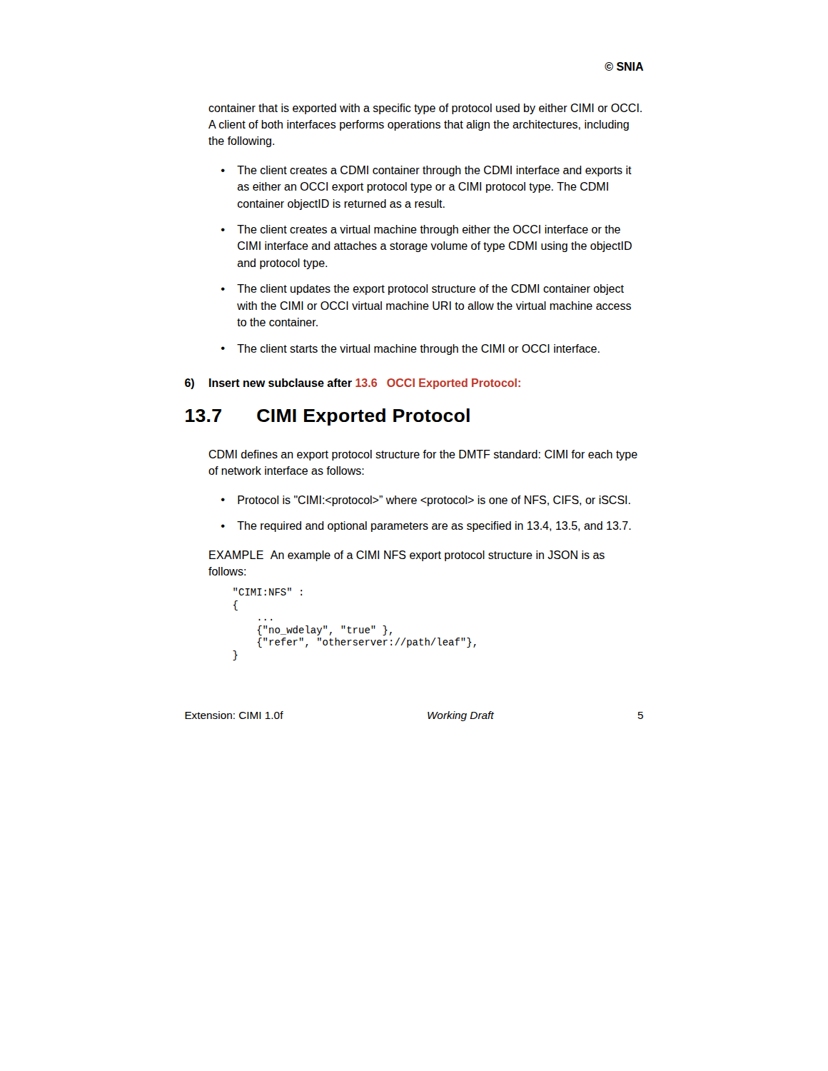© SNIA
container that is exported with a specific type of protocol used by either CIMI or OCCI. A client of both interfaces performs operations that align the architectures, including the following.
The client creates a CDMI container through the CDMI interface and exports it as either an OCCI export protocol type or a CIMI protocol type. The CDMI container objectID is returned as a result.
The client creates a virtual machine through either the OCCI interface or the CIMI interface and attaches a storage volume of type CDMI using the objectID and protocol type.
The client updates the export protocol structure of the CDMI container object with the CIMI or OCCI virtual machine URI to allow the virtual machine access to the container.
The client starts the virtual machine through the CIMI or OCCI interface.
6) Insert new subclause after 13.6 OCCI Exported Protocol:
13.7 CIMI Exported Protocol
CDMI defines an export protocol structure for the DMTF standard: CIMI for each type of network interface as follows:
Protocol is "CIMI:<protocol>” where <protocol> is one of NFS, CIFS, or iSCSI.
The required and optional parameters are as specified in 13.4, 13.5, and 13.7.
EXAMPLE An example of a CIMI NFS export protocol structure in JSON is as follows:
"CIMI:NFS" :
{
    ...
    {"no_wdelay", "true" },
    {"refer", "otherserver://path/leaf"},
}
Extension: CIMI 1.0f 5
Working Draft